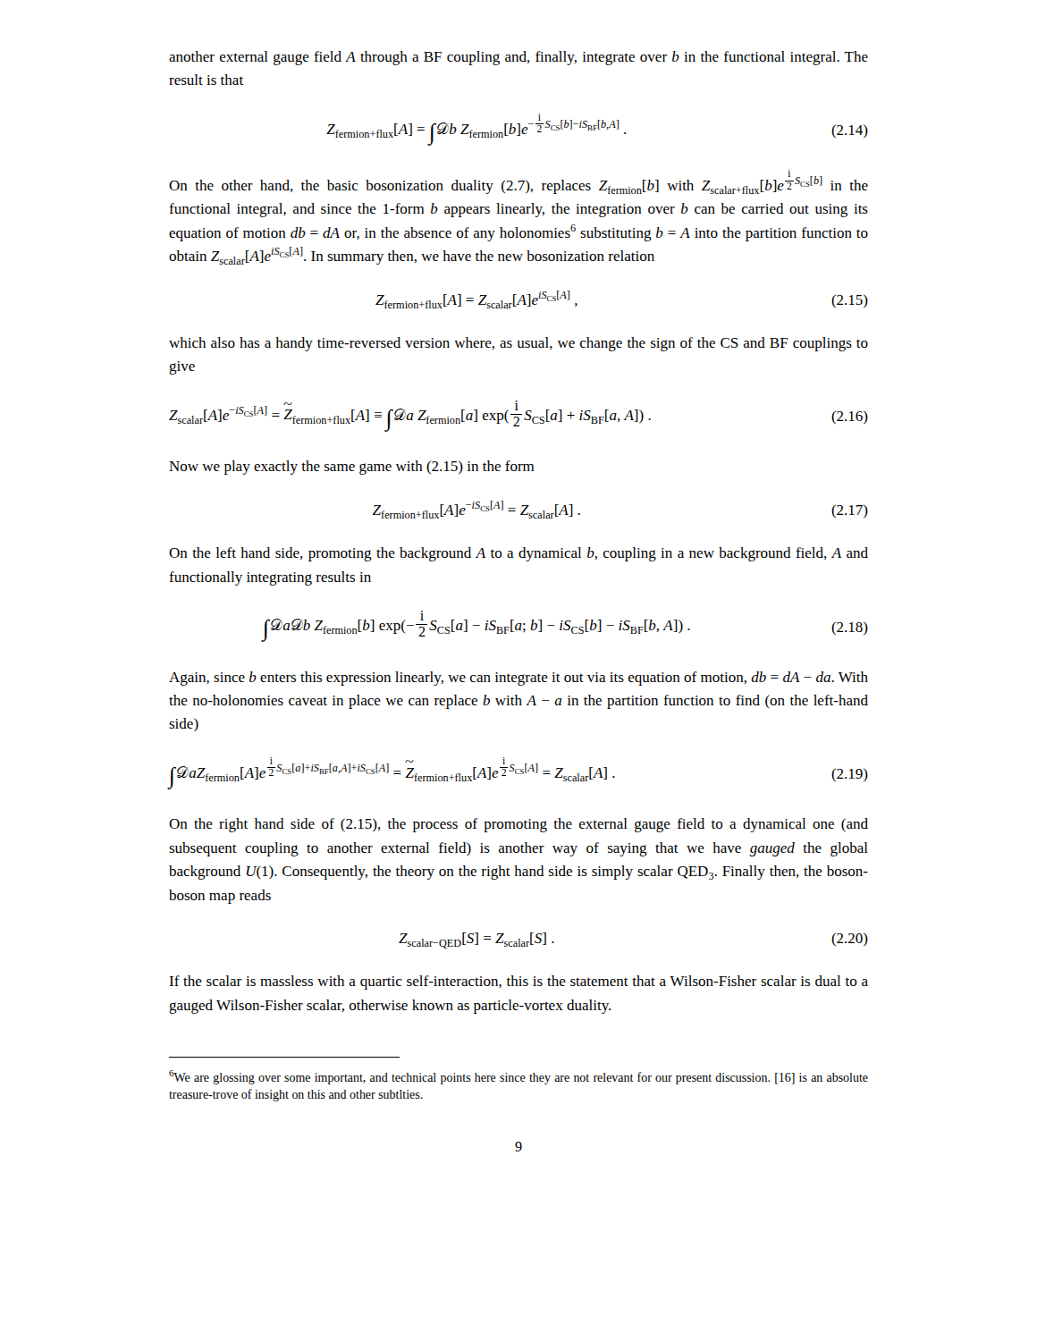another external gauge field A through a BF coupling and, finally, integrate over b in the functional integral. The result is that
Zfermion+flux[A] = ∫𝒟b Zfermion[b]e−i 2 SCS[b]−iSBF[b,A] .
(2.14)
On the other hand, the basic bosonization duality (2.7), replaces Zfermion[b] with Zscalar+flux[b]ei 2 SCS[b] in the functional integral, and since the 1-form b appears linearly, the integration over b can be carried out using its equation of motion db = dA or, in the absence of any holonomies6 substituting b = A into the partition function to obtain Zscalar[A]eiSCS[A]. In summary then, we have the new bosonization relation
Zfermion+flux[A] = Zscalar[A]eiSCS[A] ,
(2.15)
which also has a handy time-reversed version where, as usual, we change the sign of the CS and BF couplings to give
Zscalar[A]e−iSCS[A] = Zfermion+flux[A] ≡ ∫𝒟a Zfermion[a] exp(i 2 SCS[a] + iSBF[a, A]) .
(2.16)
Now we play exactly the same game with (2.15) in the form
Zfermion+flux[A]e−iSCS[A] = Zscalar[A] .
(2.17)
On the left hand side, promoting the background A to a dynamical b, coupling in a new background field, A and functionally integrating results in
∫𝒟a𝒟b Zfermion[b] exp(−i 2 SCS[a] − iSBF[a; b] − iSCS[b] − iSBF[b, A]) .
(2.18)
Again, since b enters this expression linearly, we can integrate it out via its equation of motion, db = dA − da. With the no-holonomies caveat in place we can replace b with A − a in the partition function to find (on the left-hand side)
∫𝒟aZfermion[A]ei 2 SCS[a]+iSBF[a,A]+iSCS[A] = Zfermion+flux[A]ei 2 SCS[A] = Zscalar[A] .
(2.19)
On the right hand side of (2.15), the process of promoting the external gauge field to a dynamical one (and subsequent coupling to another external field) is another way of saying that we have gauged the global background U(1). Consequently, the theory on the right hand side is simply scalar QED3. Finally then, the boson-boson map reads
Zscalar−QED[S] = Zscalar[S] .
(2.20)
If the scalar is massless with a quartic self-interaction, this is the statement that a Wilson-Fisher scalar is dual to a gauged Wilson-Fisher scalar, otherwise known as particle-vortex duality.
6We are glossing over some important, and technical points here since they are not relevant for our present discussion. [16] is an absolute treasure-trove of insight on this and other subtlties.
9